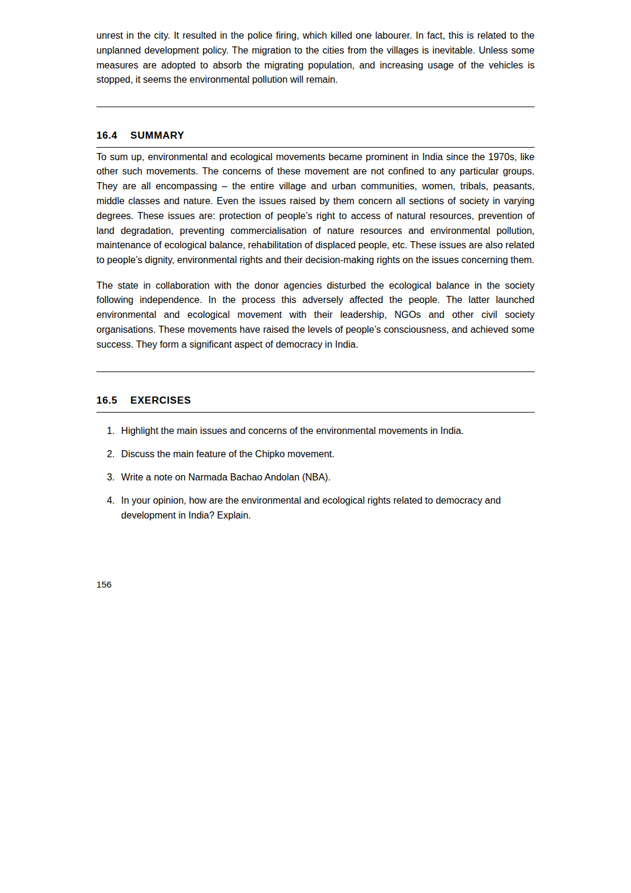unrest in the city. It resulted in the police firing, which killed one labourer. In fact, this is related to the unplanned development policy. The migration to the cities from the villages is inevitable. Unless some measures are adopted to absorb the migrating population, and increasing usage of the vehicles is stopped, it seems the environmental pollution will remain.
16.4 SUMMARY
To sum up, environmental and ecological movements became prominent in India since the 1970s, like other such movements. The concerns of these movement are not confined to any particular groups. They are all encompassing – the entire village and urban communities, women, tribals, peasants, middle classes and nature. Even the issues raised by them concern all sections of society in varying degrees. These issues are: protection of people’s right to access of natural resources, prevention of land degradation, preventing commercialisation of nature resources and environmental pollution, maintenance of ecological balance, rehabilitation of displaced people, etc. These issues are also related to people’s dignity, environmental rights and their decision-making rights on the issues concerning them.
The state in collaboration with the donor agencies disturbed the ecological balance in the society following independence. In the process this adversely affected the people. The latter launched environmental and ecological movement with their leadership, NGOs and other civil society organisations. These movements have raised the levels of people’s consciousness, and achieved some success. They form a significant aspect of democracy in India.
16.5 EXERCISES
Highlight the main issues and concerns of the environmental movements in India.
Discuss the main feature of the Chipko movement.
Write a note on Narmada Bachao Andolan (NBA).
In your opinion, how are the environmental and ecological rights related to democracy and development in India? Explain.
156